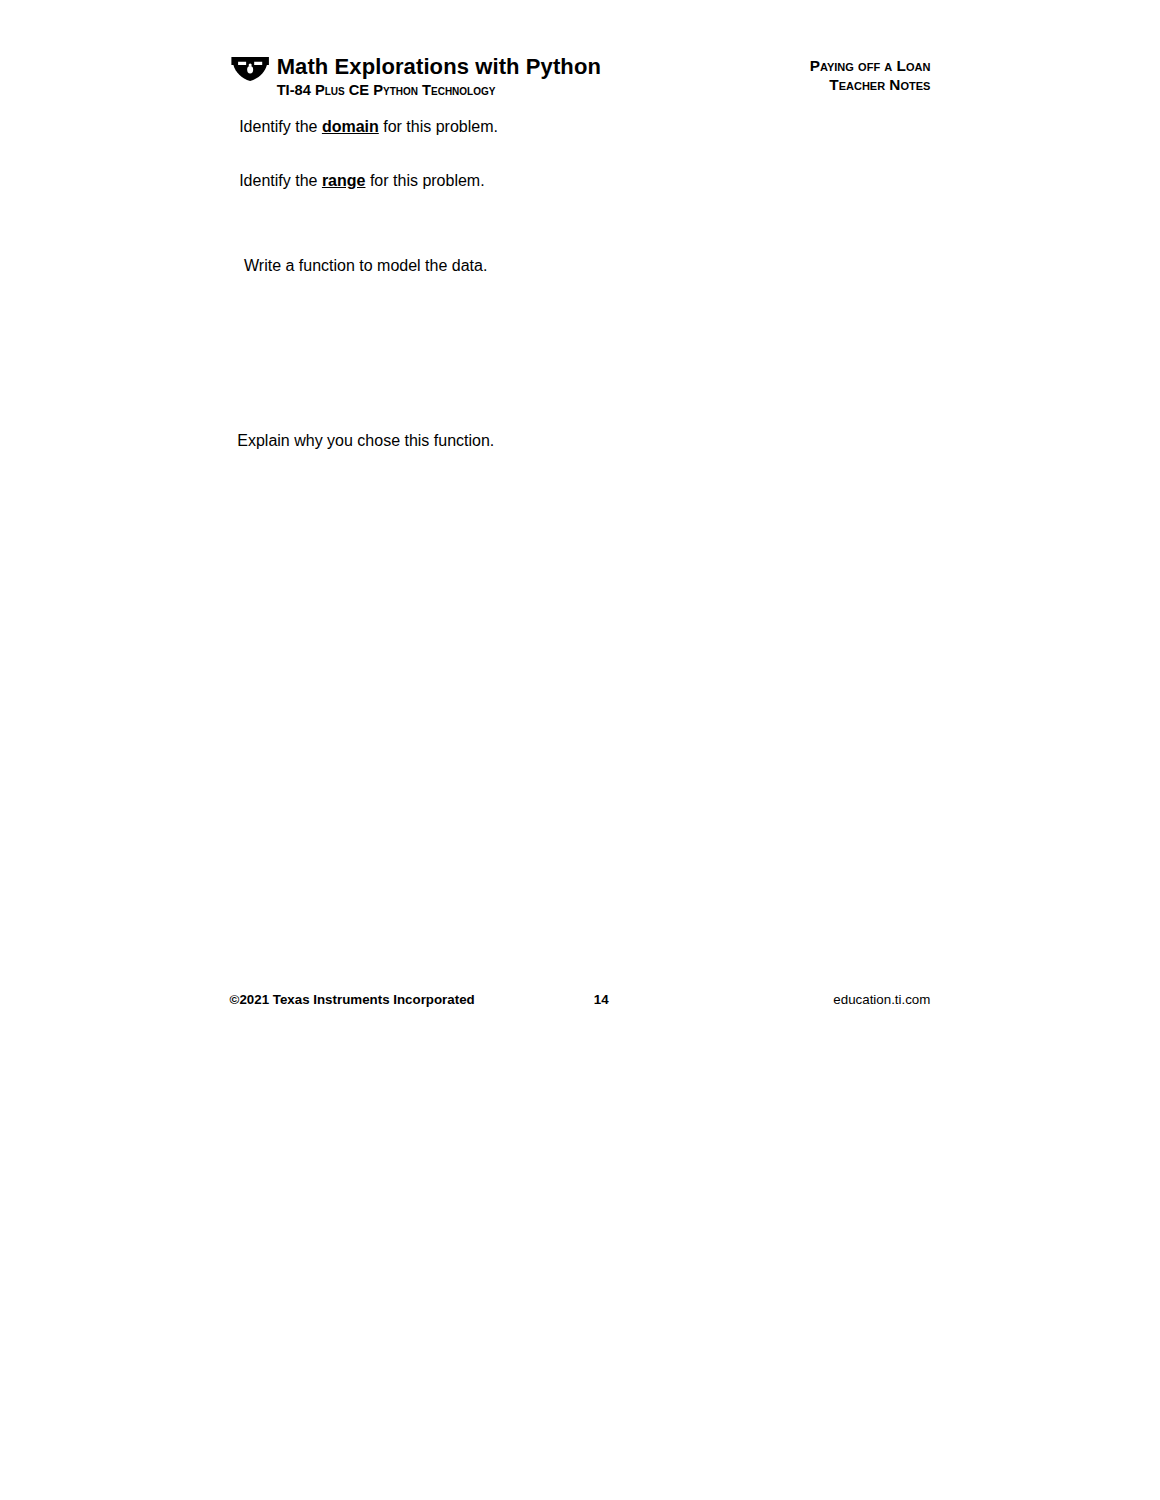Math Explorations with Python
TI-84 Plus CE Python Technology
Paying off a Loan
Teacher Notes
Identify the domain for this problem.
Identify the range for this problem.
Write a function to model the data.
Explain why you chose this function.
©2021 Texas Instruments Incorporated
14
education.ti.com